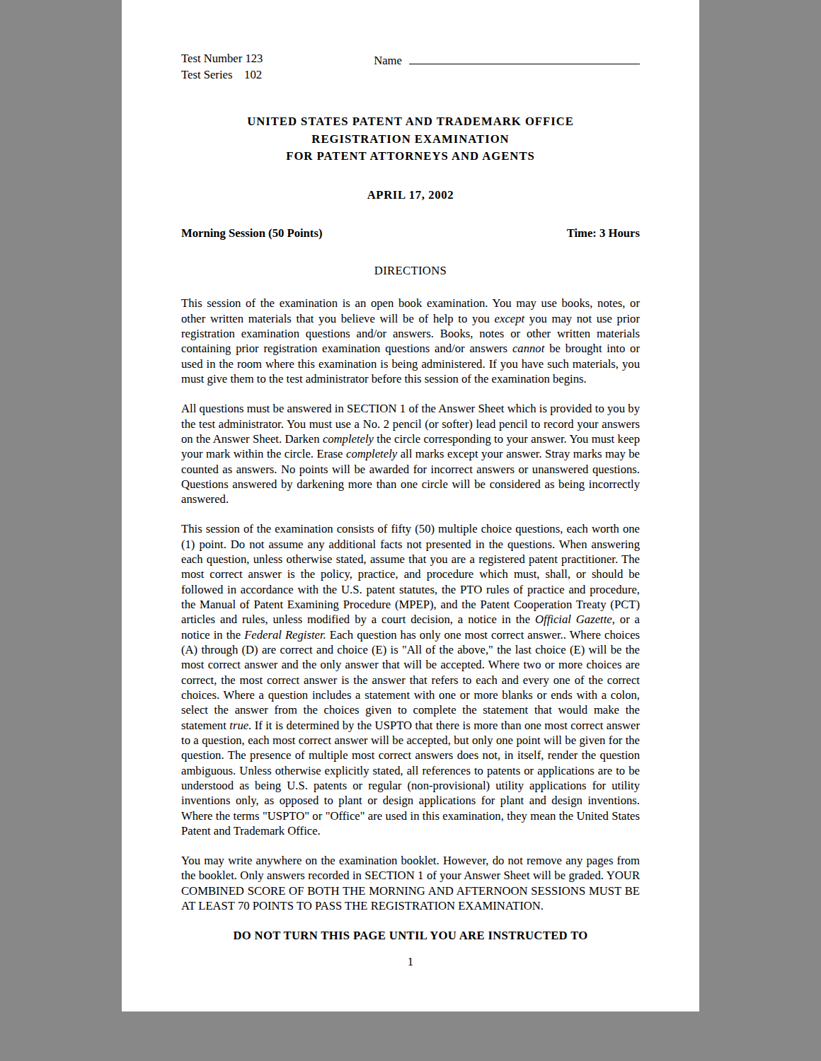Test Number 123
Test Series 102
Name
United States Patent and Trademark Office
Registration Examination
for Patent Attorneys and Agents
APRIL 17, 2002
Morning Session (50 Points) Time: 3 Hours
DIRECTIONS
This session of the examination is an open book examination. You may use books, notes, or other written materials that you believe will be of help to you except you may not use prior registration examination questions and/or answers. Books, notes or other written materials containing prior registration examination questions and/or answers cannot be brought into or used in the room where this examination is being administered. If you have such materials, you must give them to the test administrator before this session of the examination begins.
All questions must be answered in SECTION 1 of the Answer Sheet which is provided to you by the test administrator. You must use a No. 2 pencil (or softer) lead pencil to record your answers on the Answer Sheet. Darken completely the circle corresponding to your answer. You must keep your mark within the circle. Erase completely all marks except your answer. Stray marks may be counted as answers. No points will be awarded for incorrect answers or unanswered questions. Questions answered by darkening more than one circle will be considered as being incorrectly answered.
This session of the examination consists of fifty (50) multiple choice questions, each worth one (1) point. Do not assume any additional facts not presented in the questions. When answering each question, unless otherwise stated, assume that you are a registered patent practitioner. The most correct answer is the policy, practice, and procedure which must, shall, or should be followed in accordance with the U.S. patent statutes, the PTO rules of practice and procedure, the Manual of Patent Examining Procedure (MPEP), and the Patent Cooperation Treaty (PCT) articles and rules, unless modified by a court decision, a notice in the Official Gazette, or a notice in the Federal Register. Each question has only one most correct answer.. Where choices (A) through (D) are correct and choice (E) is "All of the above," the last choice (E) will be the most correct answer and the only answer that will be accepted. Where two or more choices are correct, the most correct answer is the answer that refers to each and every one of the correct choices. Where a question includes a statement with one or more blanks or ends with a colon, select the answer from the choices given to complete the statement that would make the statement true. If it is determined by the USPTO that there is more than one most correct answer to a question, each most correct answer will be accepted, but only one point will be given for the question. The presence of multiple most correct answers does not, in itself, render the question ambiguous. Unless otherwise explicitly stated, all references to patents or applications are to be understood as being U.S. patents or regular (non-provisional) utility applications for utility inventions only, as opposed to plant or design applications for plant and design inventions. Where the terms "USPTO" or "Office" are used in this examination, they mean the United States Patent and Trademark Office.
You may write anywhere on the examination booklet. However, do not remove any pages from the booklet. Only answers recorded in SECTION 1 of your Answer Sheet will be graded. YOUR COMBINED SCORE OF BOTH THE MORNING AND AFTERNOON SESSIONS MUST BE AT LEAST 70 POINTS TO PASS THE REGISTRATION EXAMINATION.
DO NOT TURN THIS PAGE UNTIL YOU ARE INSTRUCTED TO
1